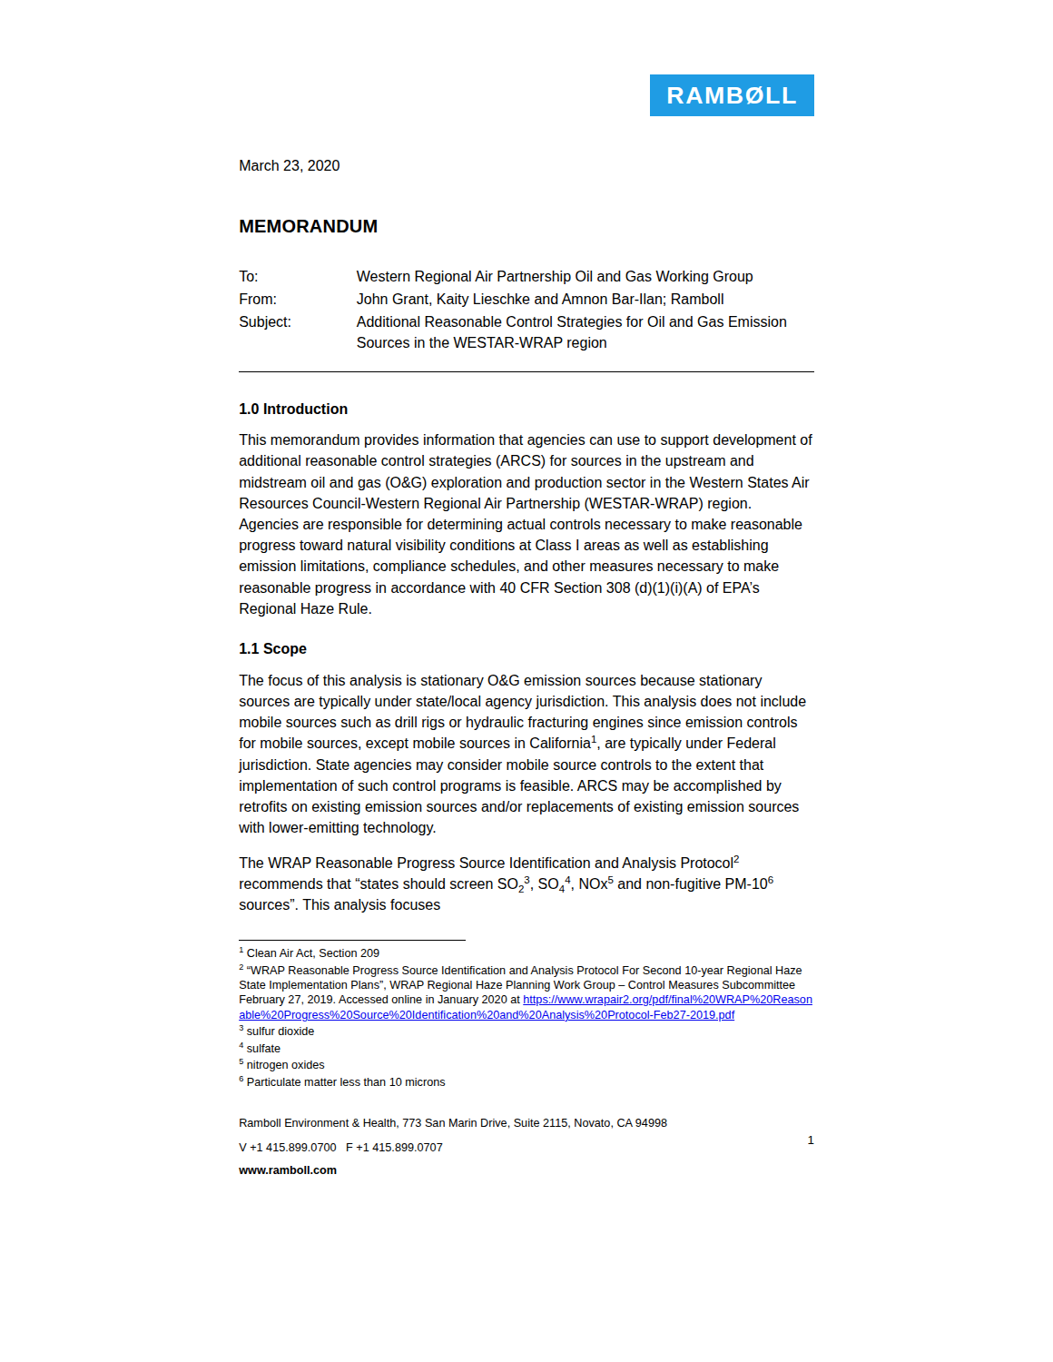RAMBØLL
March 23, 2020
MEMORANDUM
| To: | Western Regional Air Partnership Oil and Gas Working Group |
| From: | John Grant, Kaity Lieschke and Amnon Bar-Ilan; Ramboll |
| Subject: | Additional Reasonable Control Strategies for Oil and Gas Emission Sources in the WESTAR-WRAP region |
1.0 Introduction
This memorandum provides information that agencies can use to support development of additional reasonable control strategies (ARCS) for sources in the upstream and midstream oil and gas (O&G) exploration and production sector in the Western States Air Resources Council-Western Regional Air Partnership (WESTAR-WRAP) region. Agencies are responsible for determining actual controls necessary to make reasonable progress toward natural visibility conditions at Class I areas as well as establishing emission limitations, compliance schedules, and other measures necessary to make reasonable progress in accordance with 40 CFR Section 308 (d)(1)(i)(A) of EPA’s Regional Haze Rule.
1.1 Scope
The focus of this analysis is stationary O&G emission sources because stationary sources are typically under state/local agency jurisdiction. This analysis does not include mobile sources such as drill rigs or hydraulic fracturing engines since emission controls for mobile sources, except mobile sources in California1, are typically under Federal jurisdiction. State agencies may consider mobile source controls to the extent that implementation of such control programs is feasible. ARCS may be accomplished by retrofits on existing emission sources and/or replacements of existing emission sources with lower-emitting technology.
The WRAP Reasonable Progress Source Identification and Analysis Protocol2 recommends that “states should screen SO23, SO44, NOx5 and non-fugitive PM-106 sources”. This analysis focuses
1 Clean Air Act, Section 209
2 “WRAP Reasonable Progress Source Identification and Analysis Protocol For Second 10-year Regional Haze State Implementation Plans”, WRAP Regional Haze Planning Work Group – Control Measures Subcommittee February 27, 2019. Accessed online in January 2020 at https://www.wrapair2.org/pdf/final%20WRAP%20Reasonable%20Progress%20Source%20Identification%20and%20Analysis%20Protocol-Feb27-2019.pdf
3 sulfur dioxide
4 sulfate
5 nitrogen oxides
6 Particulate matter less than 10 microns
Ramboll Environment & Health, 773 San Marin Drive, Suite 2115, Novato, CA 94998
V +1 415.899.0700 F +1 415.899.0707
www.ramboll.com
1